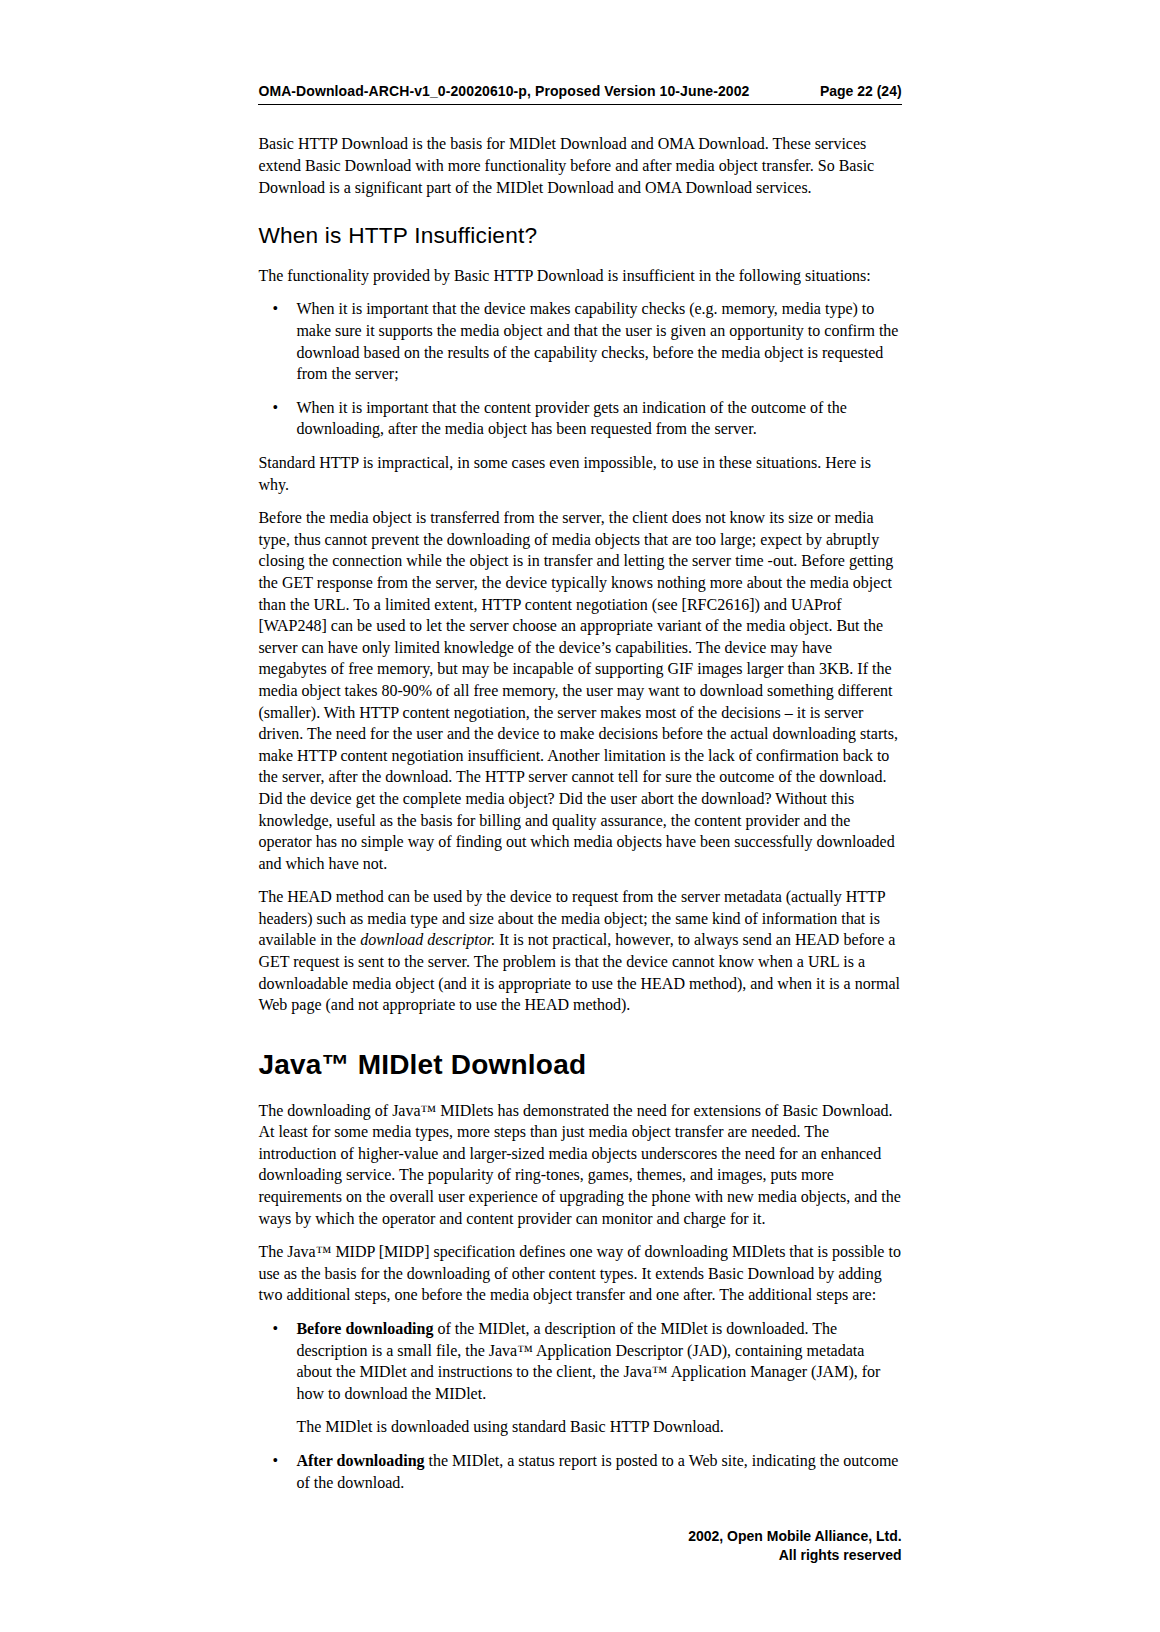OMA-Download-ARCH-v1_0-20020610-p, Proposed Version 10-June-2002 Page 22 (24)
Basic HTTP Download is the basis for MIDlet Download and OMA Download. These services extend Basic Download with more functionality before and after media object transfer. So Basic Download is a significant part of the MIDlet Download and OMA Download services.
When is HTTP Insufficient?
The functionality provided by Basic HTTP Download is insufficient in the following situations:
When it is important that the device makes capability checks (e.g. memory, media type) to make sure it supports the media object and that the user is given an opportunity to confirm the download based on the results of the capability checks, before the media object is requested from the server;
When it is important that the content provider gets an indication of the outcome of the downloading, after the media object has been requested from the server.
Standard HTTP is impractical, in some cases even impossible, to use in these situations. Here is why.
Before the media object is transferred from the server, the client does not know its size or media type, thus cannot prevent the downloading of media objects that are too large; expect by abruptly closing the connection while the object is in transfer and letting the server time -out. Before getting the GET response from the server, the device typically knows nothing more about the media object than the URL. To a limited extent, HTTP content negotiation (see [RFC2616]) and UAProf [WAP248] can be used to let the server choose an appropriate variant of the media object. But the server can have only limited knowledge of the device’s capabilities. The device may have megabytes of free memory, but may be incapable of supporting GIF images larger than 3KB. If the media object takes 80-90% of all free memory, the user may want to download something different (smaller). With HTTP content negotiation, the server makes most of the decisions – it is server driven. The need for the user and the device to make decisions before the actual downloading starts, make HTTP content negotiation insufficient. Another limitation is the lack of confirmation back to the server, after the download. The HTTP server cannot tell for sure the outcome of the download. Did the device get the complete media object? Did the user abort the download? Without this knowledge, useful as the basis for billing and quality assurance, the content provider and the operator has no simple way of finding out which media objects have been successfully downloaded and which have not.
The HEAD method can be used by the device to request from the server metadata (actually HTTP headers) such as media type and size about the media object; the same kind of information that is available in the download descriptor. It is not practical, however, to always send an HEAD before a GET request is sent to the server. The problem is that the device cannot know when a URL is a downloadable media object (and it is appropriate to use the HEAD method), and when it is a normal Web page (and not appropriate to use the HEAD method).
Java™ MIDlet Download
The downloading of Java™ MIDlets has demonstrated the need for extensions of Basic Download. At least for some media types, more steps than just media object transfer are needed. The introduction of higher-value and larger-sized media objects underscores the need for an enhanced downloading service. The popularity of ring-tones, games, themes, and images, puts more requirements on the overall user experience of upgrading the phone with new media objects, and the ways by which the operator and content provider can monitor and charge for it.
The Java™ MIDP [MIDP] specification defines one way of downloading MIDlets that is possible to use as the basis for the downloading of other content types. It extends Basic Download by adding two additional steps, one before the media object transfer and one after. The additional steps are:
Before downloading of the MIDlet, a description of the MIDlet is downloaded. The description is a small file, the Java™ Application Descriptor (JAD), containing metadata about the MIDlet and instructions to the client, the Java™ Application Manager (JAM), for how to download the MIDlet.
The MIDlet is downloaded using standard Basic HTTP Download.
After downloading the MIDlet, a status report is posted to a Web site, indicating the outcome of the download.
 2002, Open Mobile Alliance, Ltd.
All rights reserved